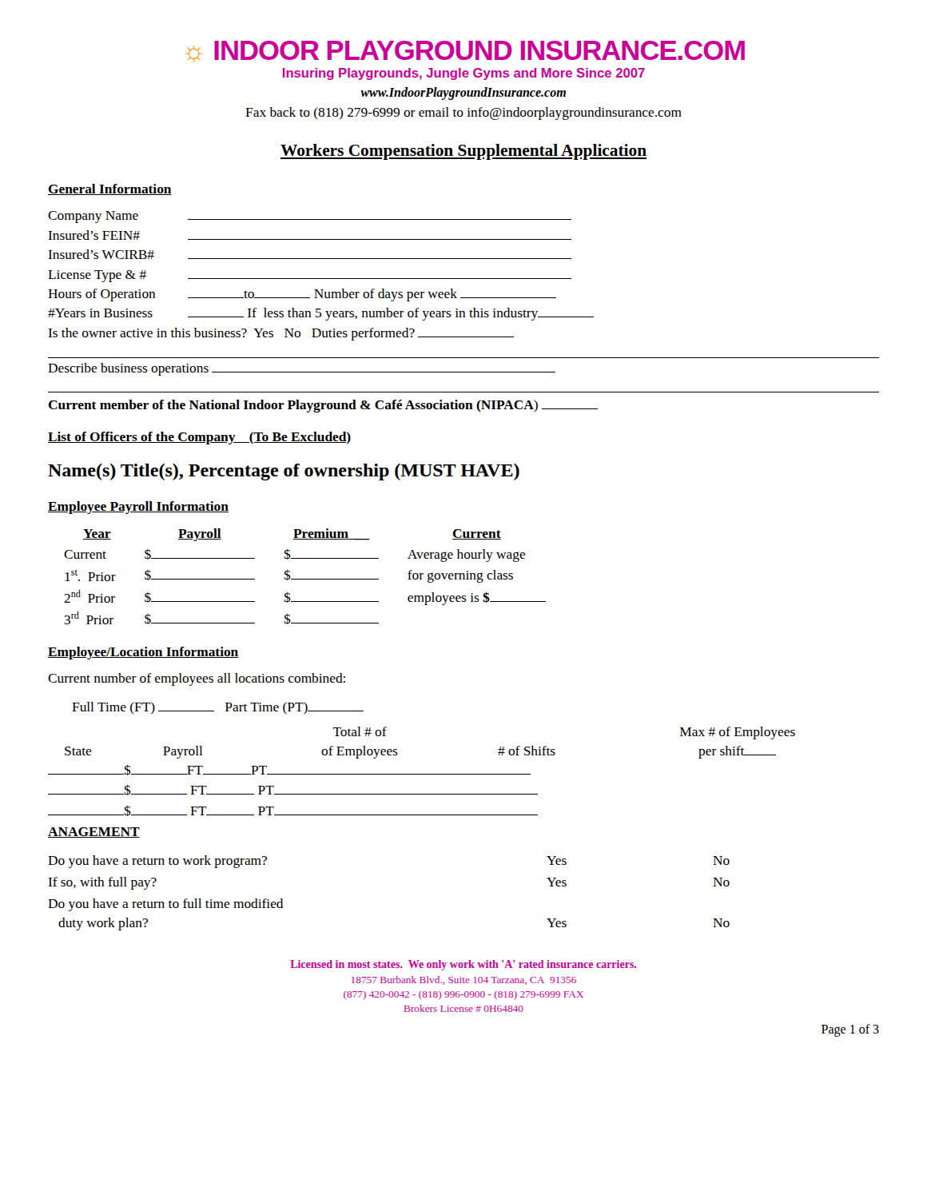☼ INDOOR PLAYGROUND INSURANCE.COM
Insuring Playgrounds, Jungle Gyms and More Since 2007
www.IndoorPlaygroundInsurance.com
Fax back to (818) 279-6999 or email to info@indoorplaygroundinsurance.com
Workers Compensation Supplemental Application
General Information
Company Name
Insured’s FEIN#
Insured’s WCIRB#
License Type & #
Hours of Operation to Number of days per week
#Years in Business If less than 5 years, number of years in this industry
Is the owner active in this business? Yes No Duties performed?
Describe business operations
Current member of the National Indoor Playground & Café Association (NIPACA)
List of Officers of the Company (To Be Excluded)
Name(s) Title(s), Percentage of ownership (MUST HAVE)
Employee Payroll Information
| Year | Payroll | Premium __ | Current |
| --- | --- | --- | --- |
| Current | $ | $ | Average hourly wage |
| 1 st . Prior | $ | $ | for governing class |
| 2 nd Prior | $ | $ | employees is $ |
| 3 rd Prior | $ | $ | |
Employee/Location Information
Current number of employees all locations combined:
Full Time (FT) Part Time (PT)
| State | Payroll | Total # of of Employees | # of Shifts | Max # of Employees per shift |
| --- | --- | --- | --- | --- |
| $ FT PT |
| $ FT PT |
| $ FT PT |
ANAGEMENT
| Do you have a return to work program? | Yes | No |
| If so, with full pay? | Yes | No |
| Do you have a return to full time modified duty work plan? | Yes | No |
Licensed in most states. We only work with 'A' rated insurance carriers.
18757 Burbank Blvd., Suite 104 Tarzana, CA 91356
(877) 420-0042 - (818) 996-0900 - (818) 279-6999 FAX
Brokers License # 0H64840
Page 1 of 3